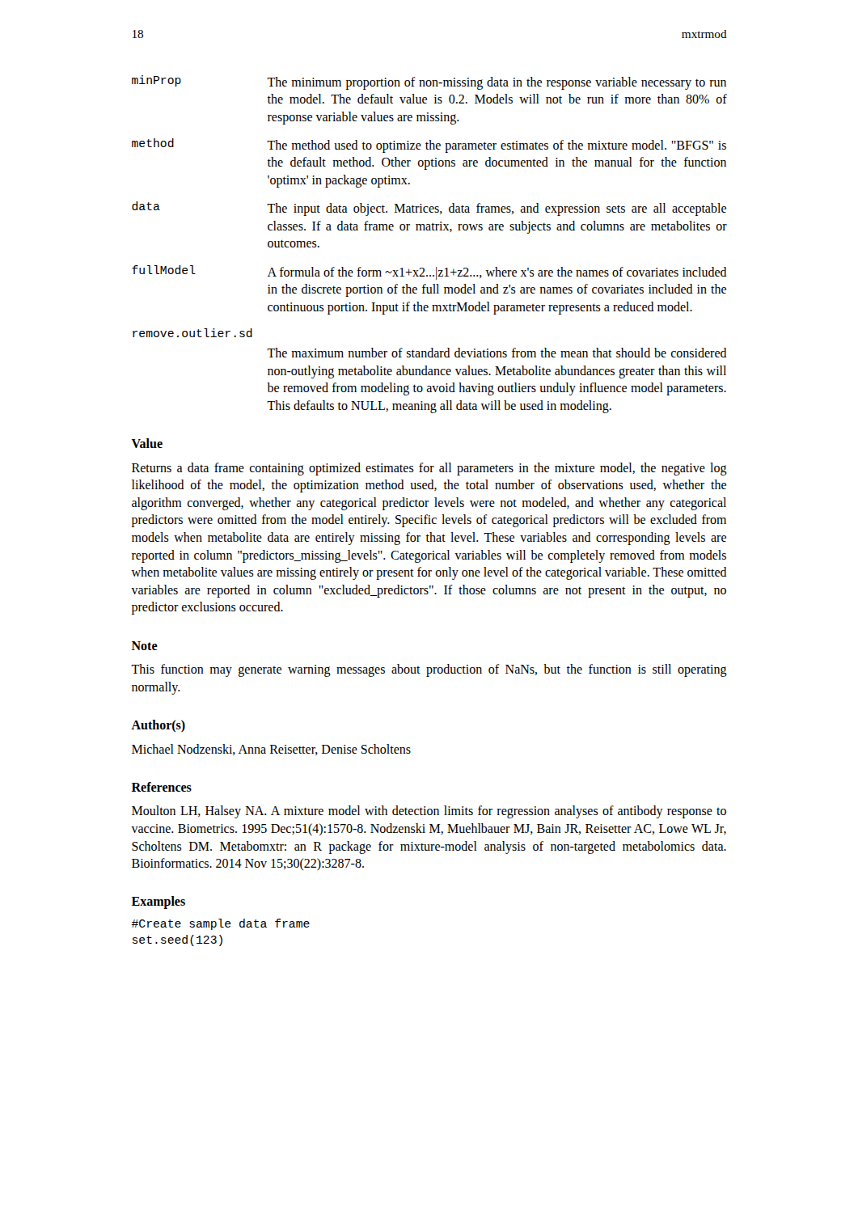18 mxtrmod
minProp
The minimum proportion of non-missing data in the response variable necessary to run the model. The default value is 0.2. Models will not be run if more than 80% of response variable values are missing.
method
The method used to optimize the parameter estimates of the mixture model. "BFGS" is the default method. Other options are documented in the manual for the function 'optimx' in package optimx.
data
The input data object. Matrices, data frames, and expression sets are all acceptable classes. If a data frame or matrix, rows are subjects and columns are metabolites or outcomes.
fullModel
A formula of the form ~x1+x2...|z1+z2..., where x's are the names of covariates included in the discrete portion of the full model and z's are names of covariates included in the continuous portion. Input if the mxtrModel parameter represents a reduced model.
remove.outlier.sd
The maximum number of standard deviations from the mean that should be considered non-outlying metabolite abundance values. Metabolite abundances greater than this will be removed from modeling to avoid having outliers unduly influence model parameters. This defaults to NULL, meaning all data will be used in modeling.
Value
Returns a data frame containing optimized estimates for all parameters in the mixture model, the negative log likelihood of the model, the optimization method used, the total number of observations used, whether the algorithm converged, whether any categorical predictor levels were not modeled, and whether any categorical predictors were omitted from the model entirely. Specific levels of categorical predictors will be excluded from models when metabolite data are entirely missing for that level. These variables and corresponding levels are reported in column "predictors_missing_levels". Categorical variables will be completely removed from models when metabolite values are missing entirely or present for only one level of the categorical variable. These omitted variables are reported in column "excluded_predictors". If those columns are not present in the output, no predictor exclusions occured.
Note
This function may generate warning messages about production of NaNs, but the function is still operating normally.
Author(s)
Michael Nodzenski, Anna Reisetter, Denise Scholtens
References
Moulton LH, Halsey NA. A mixture model with detection limits for regression analyses of antibody response to vaccine. Biometrics. 1995 Dec;51(4):1570-8. Nodzenski M, Muehlbauer MJ, Bain JR, Reisetter AC, Lowe WL Jr, Scholtens DM. Metabomxtr: an R package for mixture-model analysis of non-targeted metabolomics data. Bioinformatics. 2014 Nov 15;30(22):3287-8.
Examples
#Create sample data frame
set.seed(123)